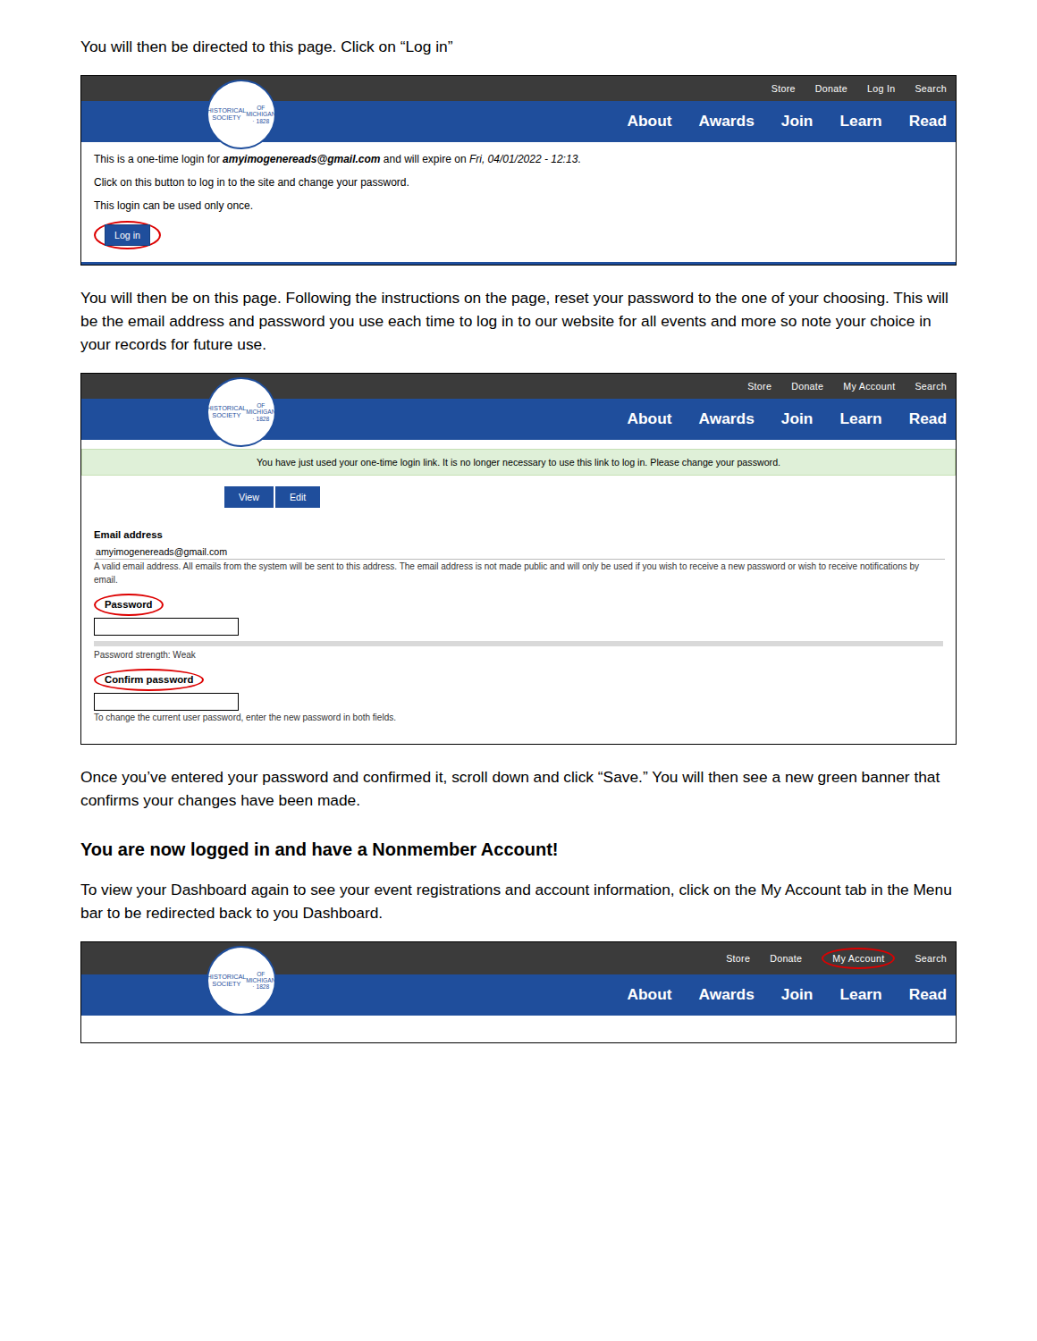You will then be directed to this page. Click on “Log in”
Store Donate Log In Search
About Awards Join Learn Read
HISTORICAL SOCIETYOF MICHIGAN · 1828
This is a one-time login for amyimogenereads@gmail.com and will expire on Fri, 04/01/2022 - 12:13.
Click on this button to log in to the site and change your password.
This login can be used only once.
Log in
You will then be on this page. Following the instructions on the page, reset your password to the one of your choosing. This will be the email address and password you use each time to log in to our website for all events and more so note your choice in your records for future use.
Store Donate My Account Search
About Awards Join Learn Read
HISTORICAL SOCIETYOF MICHIGAN · 1828
You have just used your one-time login link. It is no longer necessary to use this link to log in. Please change your password.
View Edit
Email address
amyimogenereads@gmail.com
A valid email address. All emails from the system will be sent to this address. The email address is not made public and will only be used if you wish to receive a new password or wish to receive notifications by email.
Password
Password strength: Weak
Confirm password
To change the current user password, enter the new password in both fields.
Once you’ve entered your password and confirmed it, scroll down and click “Save.” You will then see a new green banner that confirms your changes have been made.
You are now logged in and have a Nonmember Account!
To view your Dashboard again to see your event registrations and account information, click on the My Account tab in the Menu bar to be redirected back to you Dashboard.
Store Donate My Account Search
About Awards Join Learn Read
HISTORICAL SOCIETYOF MICHIGAN · 1828